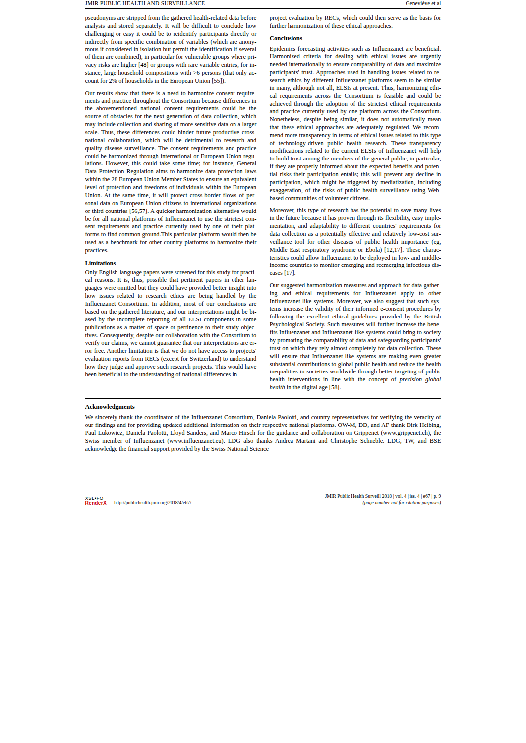JMIR PUBLIC HEALTH AND SURVEILLANCE
Geneviève et al
pseudonyms are stripped from the gathered health-related data before analysis and stored separately. It will be difficult to conclude how challenging or easy it could be to reidentify participants directly or indirectly from specific combination of variables (which are anonymous if considered in isolation but permit the identification if several of them are combined), in particular for vulnerable groups where privacy risks are higher [48] or groups with rare variable entries, for instance, large household compositions with >6 persons (that only account for 2% of households in the European Union [55]).
Our results show that there is a need to harmonize consent requirements and practice throughout the Consortium because differences in the abovementioned national consent requirements could be the source of obstacles for the next generation of data collection, which may include collection and sharing of more sensitive data on a larger scale. Thus, these differences could hinder future productive cross-national collaboration, which will be detrimental to research and quality disease surveillance. The consent requirements and practice could be harmonized through international or European Union regulations. However, this could take some time; for instance, General Data Protection Regulation aims to harmonize data protection laws within the 28 European Union Member States to ensure an equivalent level of protection and freedoms of individuals within the European Union. At the same time, it will protect cross-border flows of personal data on European Union citizens to international organizations or third countries [56,57]. A quicker harmonization alternative would be for all national platforms of Influenzanet to use the strictest consent requirements and practice currently used by one of their platforms to find common ground.This particular platform would then be used as a benchmark for other country platforms to harmonize their practices.
Limitations
Only English-language papers were screened for this study for practical reasons. It is, thus, possible that pertinent papers in other languages were omitted but they could have provided better insight into how issues related to research ethics are being handled by the Influenzanet Consortium. In addition, most of our conclusions are based on the gathered literature, and our interpretations might be biased by the incomplete reporting of all ELSI components in some publications as a matter of space or pertinence to their study objectives. Consequently, despite our collaboration with the Consortium to verify our claims, we cannot guarantee that our interpretations are error free. Another limitation is that we do not have access to projects' evaluation reports from RECs (except for Switzerland) to understand how they judge and approve such research projects. This would have been beneficial to the understanding of national differences in
project evaluation by RECs, which could then serve as the basis for further harmonization of these ethical approaches.
Conclusions
Epidemics forecasting activities such as Influenzanet are beneficial. Harmonized criteria for dealing with ethical issues are urgently needed internationally to ensure comparability of data and maximize participants' trust. Approaches used in handling issues related to research ethics by different Influenzanet platforms seem to be similar in many, although not all, ELSIs at present. Thus, harmonizing ethical requirements across the Consortium is feasible and could be achieved through the adoption of the strictest ethical requirements and practice currently used by one platform across the Consortium. Nonetheless, despite being similar, it does not automatically mean that these ethical approaches are adequately regulated. We recommend more transparency in terms of ethical issues related to this type of technology-driven public health research. These transparency modifications related to the current ELSIs of Influenzanet will help to build trust among the members of the general public, in particular, if they are properly informed about the expected benefits and potential risks their participation entails; this will prevent any decline in participation, which might be triggered by mediatization, including exaggeration, of the risks of public health surveillance using Web-based communities of volunteer citizens.
Moreover, this type of research has the potential to save many lives in the future because it has proven through its flexibility, easy implementation, and adaptability to different countries' requirements for data collection as a potentially effective and relatively low-cost surveillance tool for other diseases of public health importance (eg, Middle East respiratory syndrome or Ebola) [12,17]. These characteristics could allow Influenzanet to be deployed in low- and middle-income countries to monitor emerging and reemerging infectious diseases [17].
Our suggested harmonization measures and approach for data gathering and ethical requirements for Influenzanet apply to other Influenzanet-like systems. Moreover, we also suggest that such systems increase the validity of their informed e-consent procedures by following the excellent ethical guidelines provided by the British Psychological Society. Such measures will further increase the benefits Influenzanet and Influenzanet-like systems could bring to society by promoting the comparability of data and safeguarding participants' trust on which they rely almost completely for data collection. These will ensure that Influenzanet-like systems are making even greater substantial contributions to global public health and reduce the health inequalities in societies worldwide through better targeting of public health interventions in line with the concept of precision global health in the digital age [58].
Acknowledgments
We sincerely thank the coordinator of the Influenzanet Consortium, Daniela Paolotti, and country representatives for verifying the veracity of our findings and for providing updated additional information on their respective national platforms. OW-M, DD, and AF thank Dirk Helbing, Paul Lukowicz, Daniela Paolotti, Lloyd Sanders, and Marco Hirsch for the guidance and collaboration on Grippenet (www.grippenet.ch), the Swiss member of Influenzanet (www.influenzanet.eu). LDG also thanks Andrea Martani and Christophe Schneble. LDG, TW, and BSE acknowledge the financial support provided by the Swiss National Science
XSL•FO RenderX
http://publichealth.jmir.org/2018/4/e67/
JMIR Public Health Surveill 2018 | vol. 4 | iss. 4 | e67 | p. 9
(page number not for citation purposes)